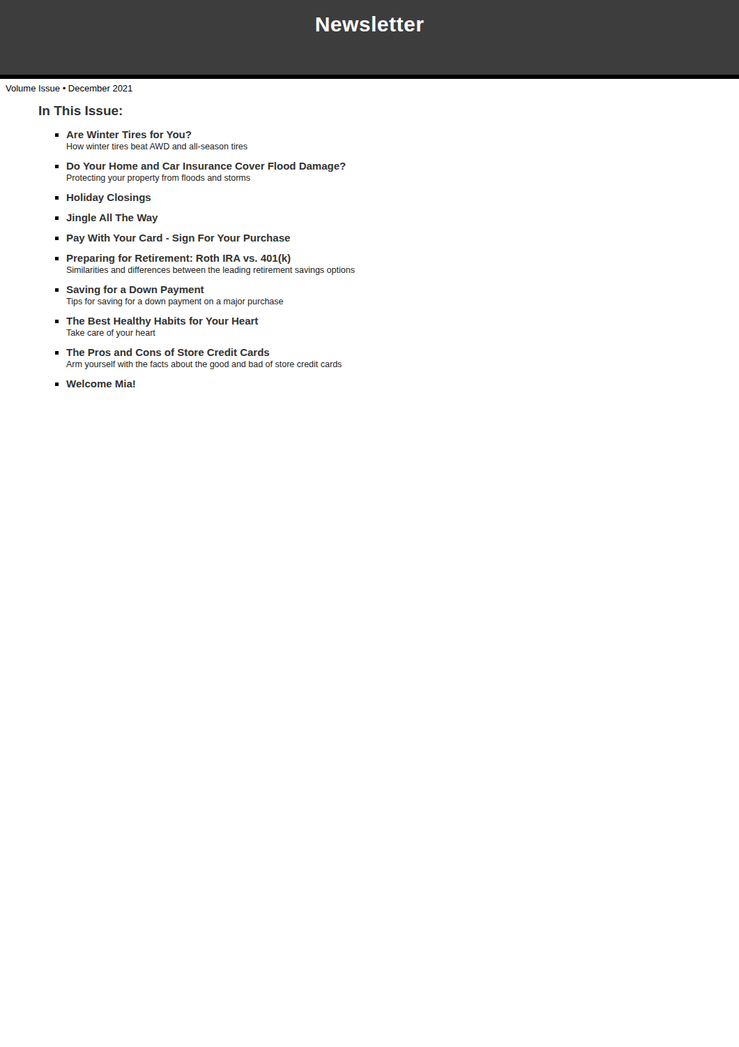Newsletter
Volume Issue • December 2021
In This Issue:
Are Winter Tires for You? How winter tires beat AWD and all-season tires
Do Your Home and Car Insurance Cover Flood Damage? Protecting your property from floods and storms
Holiday Closings
Jingle All The Way
Pay With Your Card - Sign For Your Purchase
Preparing for Retirement: Roth IRA vs. 401(k) Similarities and differences between the leading retirement savings options
Saving for a Down Payment Tips for saving for a down payment on a major purchase
The Best Healthy Habits for Your Heart Take care of your heart
The Pros and Cons of Store Credit Cards Arm yourself with the facts about the good and bad of store credit cards
Welcome Mia!